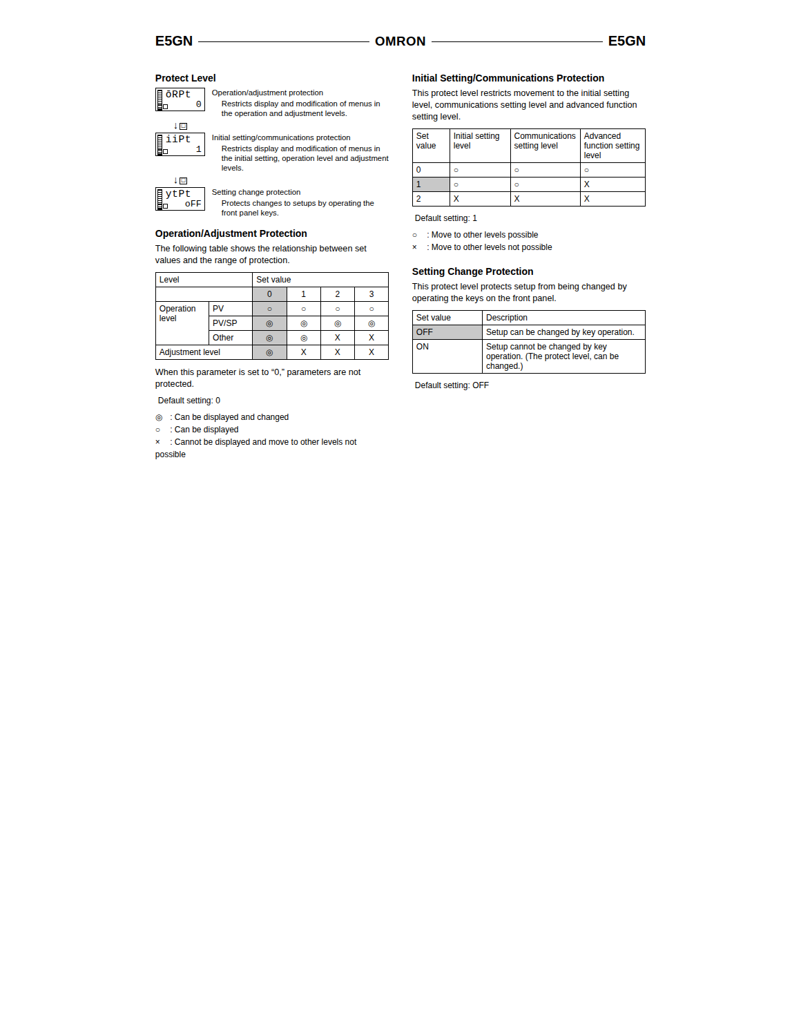E5GN OMRON E5GN
Protect Level
ōRPt
0
Operation/adjustment protection
Restricts display and modification of menus in the operation and adjustment levels.
↓☐
iiPt
1
Initial setting/communications protection
Restricts display and modification of menus in the initial setting, operation level and adjustment levels.
↓☐
ytPt
oFF
Setting change protection
Protects changes to setups by operating the front panel keys.
Operation/Adjustment Protection
The following table shows the relationship between set values and the range of protection.
| Level | Set value |
| --- | --- |
| | 0 | 1 | 2 | 3 |
| Operation level | PV | | | | |
| PV/SP | | | | |
| Other | | | X | X |
| Adjustment level | | X | X | X |
When this parameter is set to “0,” parameters are not protected.
Default setting: 0
: Can be displayed and changed
: Can be displayed
: Cannot be displayed and move to other levels not possible
Initial Setting/Communications Protection
This protect level restricts movement to the initial setting level, communications setting level and advanced function setting level.
| Set value | Initial setting level | Communications setting level | Advanced function setting level |
| --- | --- | --- | --- |
| 0 | | | |
| 1 | | | X |
| 2 | X | X | X |
Default setting: 1
: Move to other levels possible
: Move to other levels not possible
Setting Change Protection
This protect level protects setup from being changed by operating the keys on the front panel.
| Set value | Description |
| --- | --- |
| OFF | Setup can be changed by key operation. |
| ON | Setup cannot be changed by key operation. (The protect level, can be changed.) |
Default setting: OFF